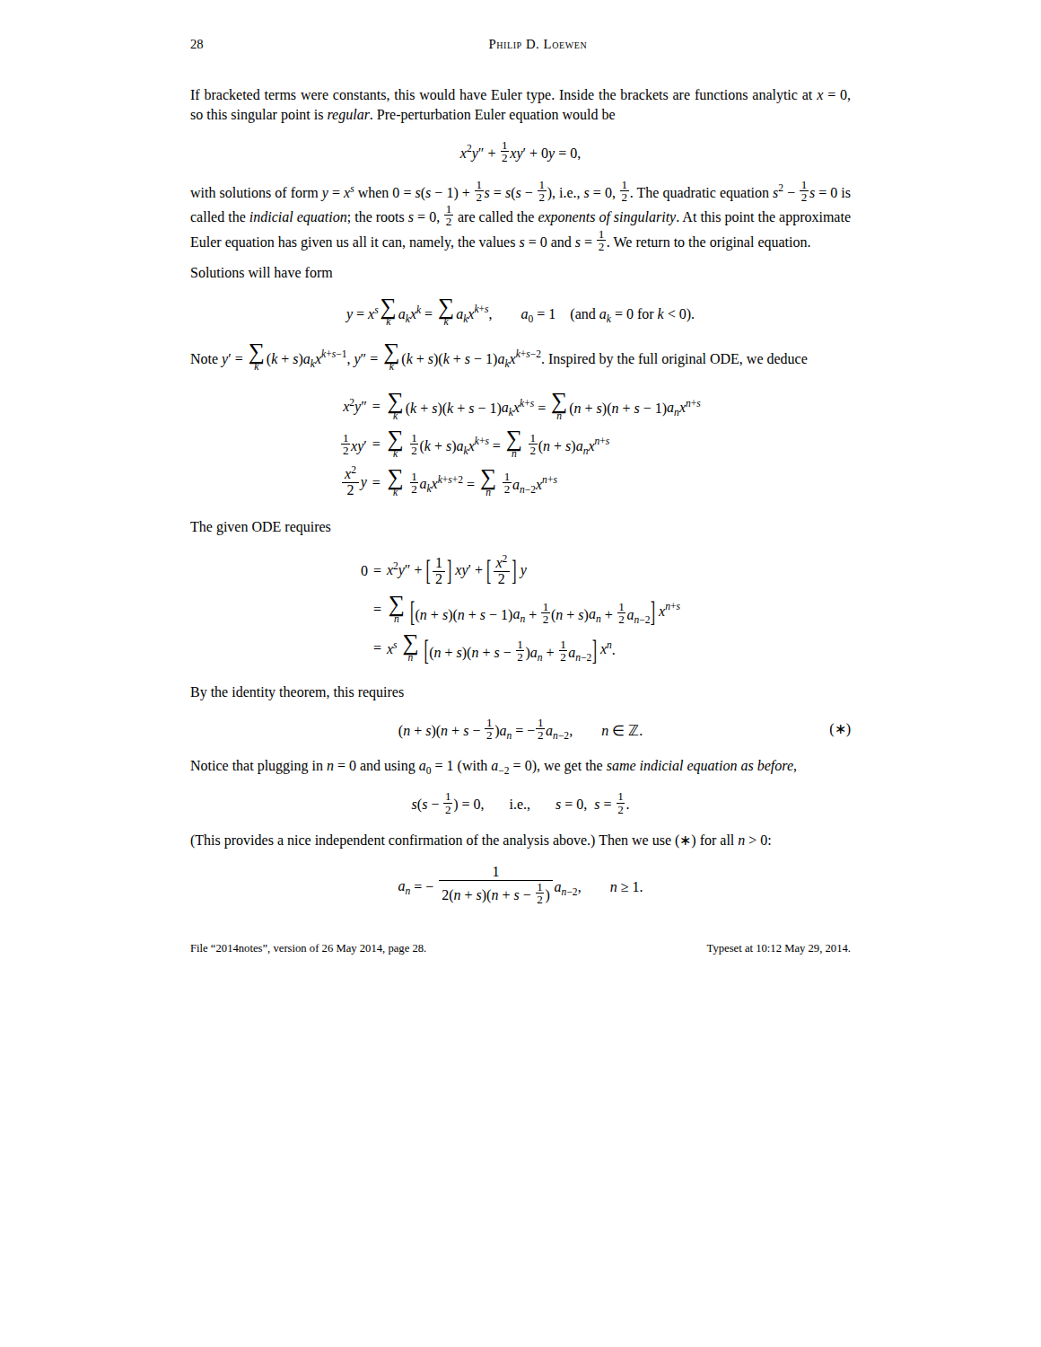28
Philip D. Loewen
If bracketed terms were constants, this would have Euler type. Inside the brackets are functions analytic at x = 0, so this singular point is regular. Pre-perturbation Euler equation would be
x2y″ + 12 xy′ + 0y = 0,
with solutions of form y = xs when 0 = s(s − 1) + 12 s = s(s − 12), i.e., s = 0, 12. The quadratic equation s2 − 12 s = 0 is called the indicial equation; the roots s = 0, 12 are called the exponents of singularity. At this point the approximate Euler equation has given us all it can, namely, the values s = 0 and s = 12. We return to the original equation.
Solutions will have form
y = xs∑k akxk = ∑k akxk+s, a0 = 1 (and ak = 0 for k < 0).
Note y′ = ∑k(k + s)akxk+s−1, y″ = ∑k(k + s)(k + s − 1)akxk+s−2. Inspired by the full original ODE, we deduce
| x 2 y ″ | = | ∑ k ( k + s )( k + s − 1) a k x k + s = ∑ n ( n + s )( n + s − 1) a n x n + s |
| 1 2 xy ′ | = | ∑ k 1 2 ( k + s ) a k x k + s = ∑ n 1 2 ( n + s ) a n x n + s |
| x 2 2 y | = | ∑ k 1 2 a k x k + s +2 = ∑ n 1 2 a n −2 x n + s |
The given ODE requires
| 0 | = | x 2 y ″ + 1 2 xy ′ + x 2 2 y |
| | = | ∑ n ( n + s )( n + s − 1) a n + 1 2 ( n + s ) a n + 1 2 a n −2 x n + s |
| | = | x s ∑ n ( n + s )( n + s − 1 2 ) a n + 1 2 a n −2 x n . |
By the identity theorem, this requires
(n + s)(n + s − 12)an = −12 an−2, n ∈ ℤ. (∗)
Notice that plugging in n = 0 and using a0 = 1 (with a−2 = 0), we get the same indicial equation as before,
s(s − 12) = 0, i.e., s = 0, s = 12.
(This provides a nice independent confirmation of the analysis above.) Then we use (∗) for all n > 0:
an = − 12(n + s)(n + s − 12) an−2, n ≥ 1.
File “2014notes”, version of 26 May 2014, page 28.
Typeset at 10:12 May 29, 2014.